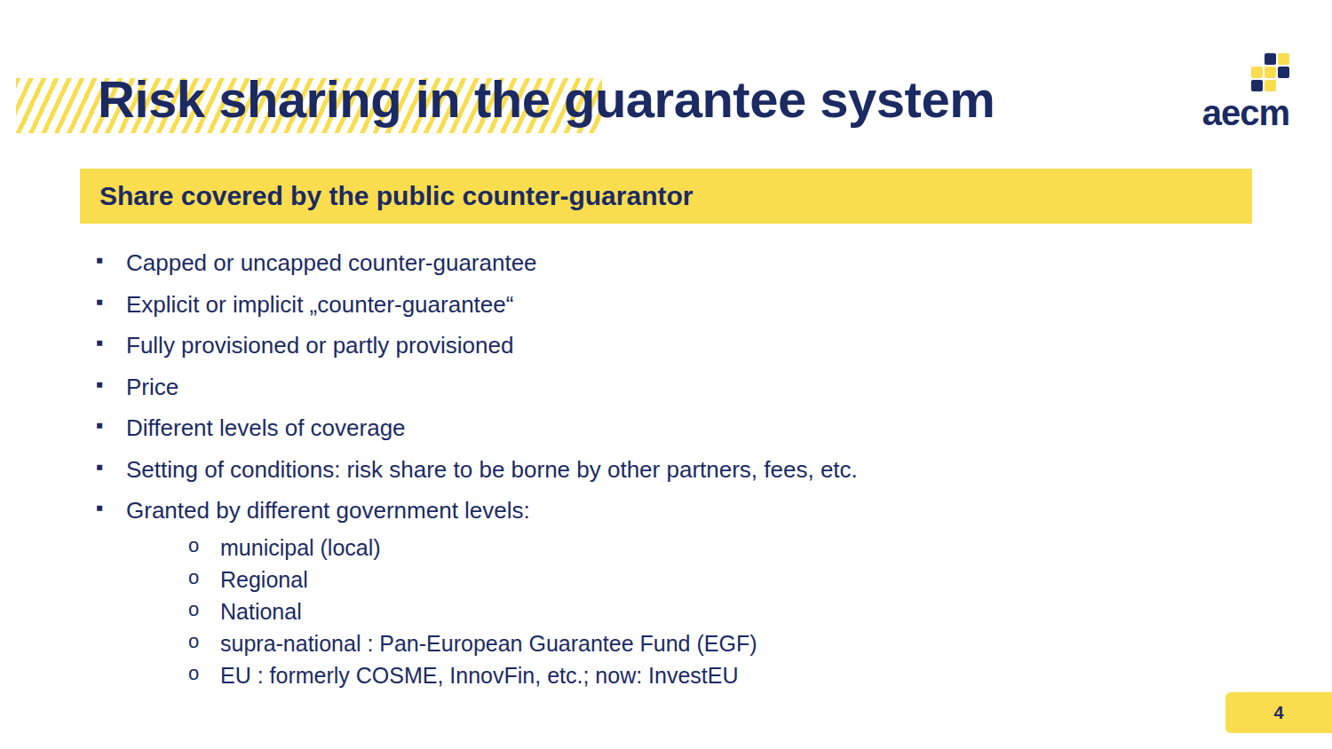Risk sharing in the guarantee system
aecm
Share covered by the public counter-guarantor
Capped or uncapped counter-guarantee
Explicit or implicit „counter-guarantee“
Fully provisioned or partly provisioned
Price
Different levels of coverage
Setting of conditions: risk share to be borne by other partners, fees, etc.
Granted by different government levels:
municipal (local)
Regional
National
supra-national : Pan-European Guarantee Fund (EGF)
EU : formerly COSME, InnovFin, etc.; now: InvestEU
4